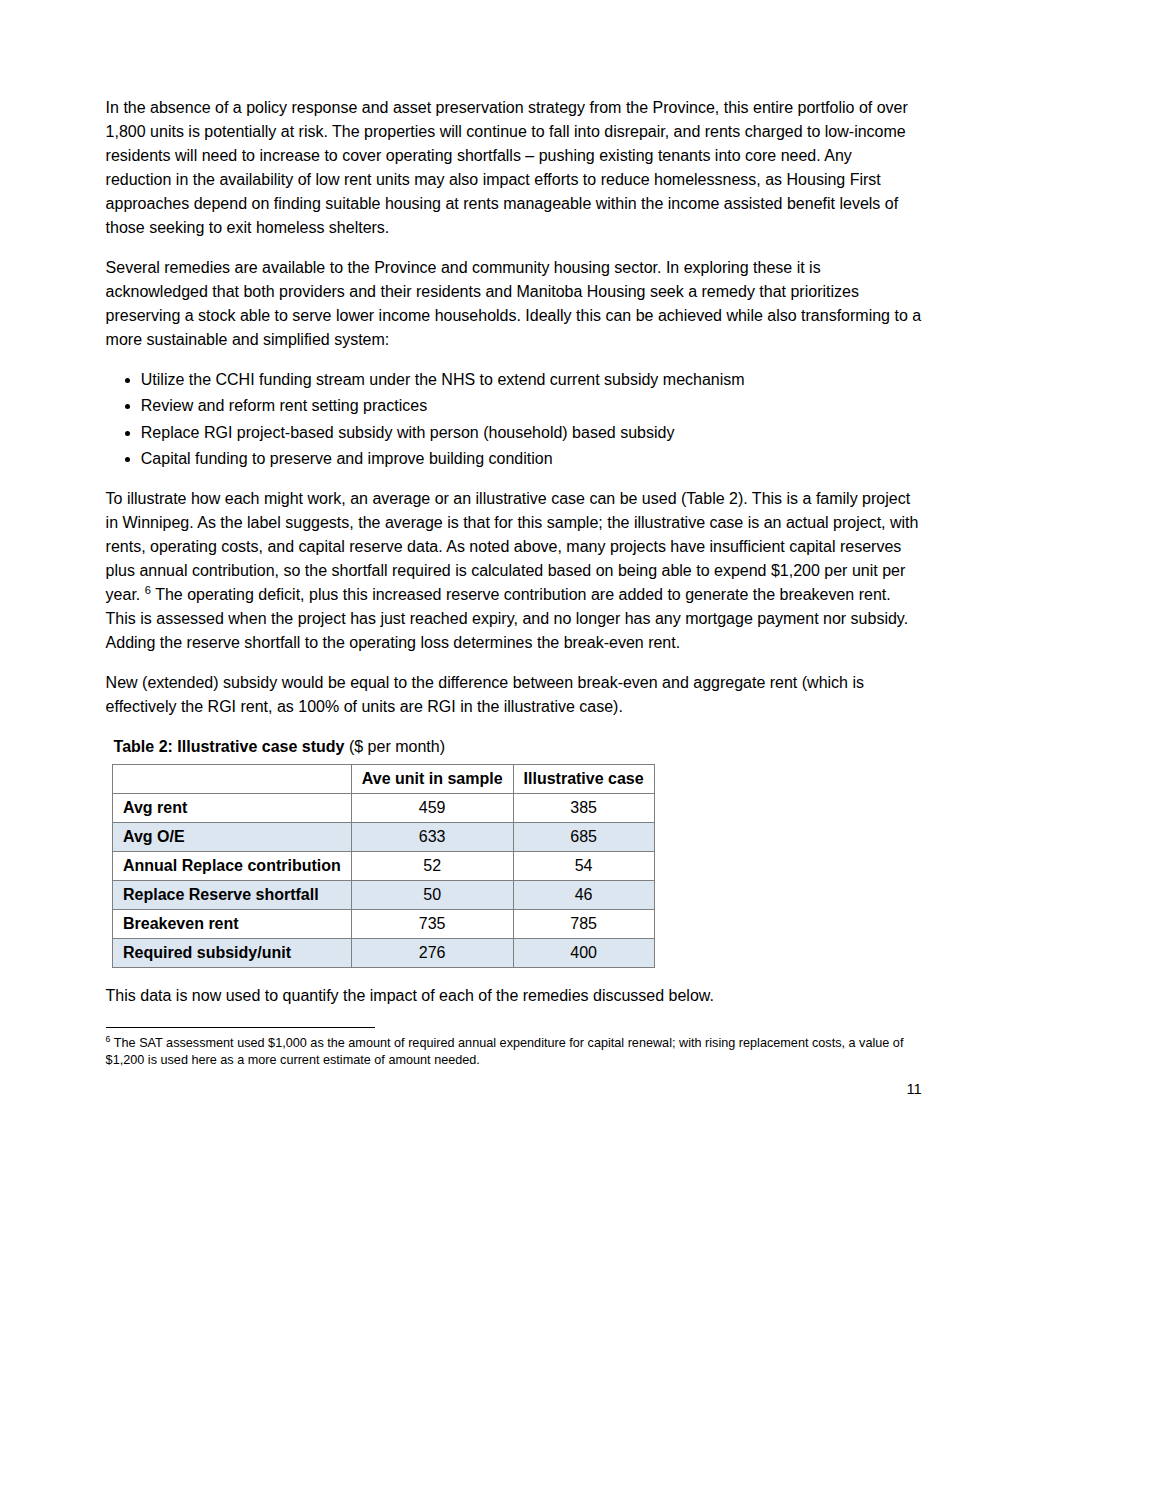In the absence of a policy response and asset preservation strategy from the Province, this entire portfolio of over 1,800 units is potentially at risk. The properties will continue to fall into disrepair, and rents charged to low-income residents will need to increase to cover operating shortfalls – pushing existing tenants into core need. Any reduction in the availability of low rent units may also impact efforts to reduce homelessness, as Housing First approaches depend on finding suitable housing at rents manageable within the income assisted benefit levels of those seeking to exit homeless shelters.
Several remedies are available to the Province and community housing sector. In exploring these it is acknowledged that both providers and their residents and Manitoba Housing seek a remedy that prioritizes preserving a stock able to serve lower income households. Ideally this can be achieved while also transforming to a more sustainable and simplified system:
Utilize the CCHI funding stream under the NHS to extend current subsidy mechanism
Review and reform rent setting practices
Replace RGI project-based subsidy with person (household) based subsidy
Capital funding to preserve and improve building condition
To illustrate how each might work, an average or an illustrative case can be used (Table 2). This is a family project in Winnipeg. As the label suggests, the average is that for this sample; the illustrative case is an actual project, with rents, operating costs, and capital reserve data. As noted above, many projects have insufficient capital reserves plus annual contribution, so the shortfall required is calculated based on being able to expend $1,200 per unit per year. 6 The operating deficit, plus this increased reserve contribution are added to generate the breakeven rent. This is assessed when the project has just reached expiry, and no longer has any mortgage payment nor subsidy. Adding the reserve shortfall to the operating loss determines the break-even rent.
New (extended) subsidy would be equal to the difference between break-even and aggregate rent (which is effectively the RGI rent, as 100% of units are RGI in the illustrative case).
Table 2: Illustrative case study ($ per month)
| | Ave unit in sample | Illustrative case |
| --- | --- | --- |
| Avg rent | 459 | 385 |
| Avg O/E | 633 | 685 |
| Annual Replace contribution | 52 | 54 |
| Replace Reserve shortfall | 50 | 46 |
| Breakeven rent | 735 | 785 |
| Required subsidy/unit | 276 | 400 |
This data is now used to quantify the impact of each of the remedies discussed below.
6 The SAT assessment used $1,000 as the amount of required annual expenditure for capital renewal; with rising replacement costs, a value of $1,200 is used here as a more current estimate of amount needed.
11